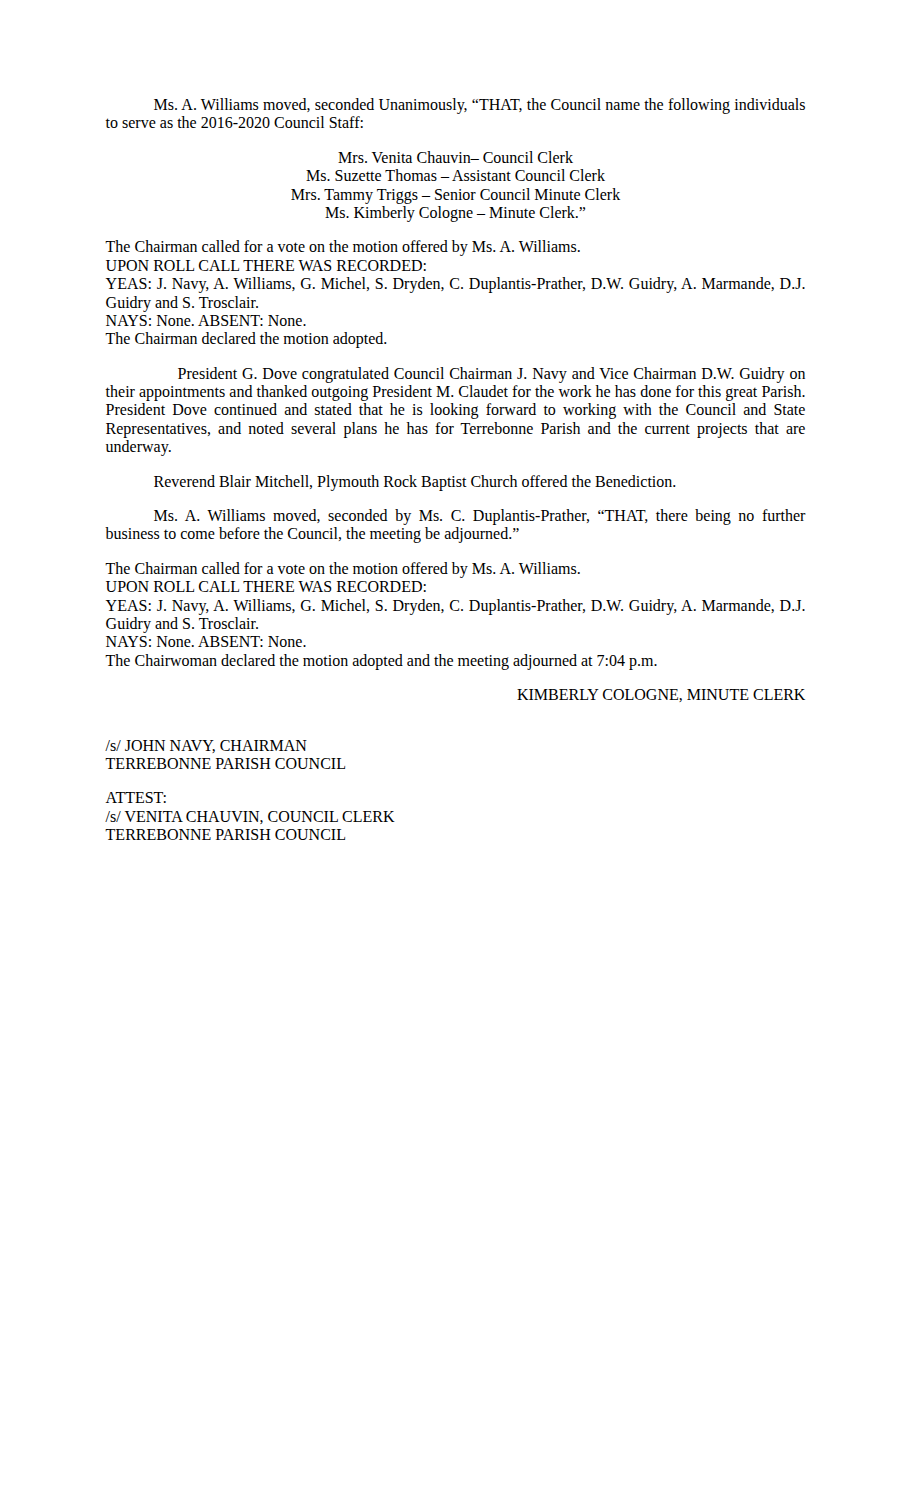Ms. A. Williams moved, seconded Unanimously, “THAT, the Council name the following individuals to serve as the 2016-2020 Council Staff:
Mrs. Venita Chauvin– Council Clerk
Ms. Suzette Thomas – Assistant Council Clerk
Mrs. Tammy Triggs – Senior Council Minute Clerk
Ms. Kimberly Cologne – Minute Clerk.”
The Chairman called for a vote on the motion offered by Ms. A. Williams.
UPON ROLL CALL THERE WAS RECORDED:
YEAS: J. Navy, A. Williams, G. Michel, S. Dryden, C. Duplantis-Prather, D.W. Guidry, A. Marmande, D.J. Guidry and S. Trosclair.
NAYS: None. ABSENT: None.
The Chairman declared the motion adopted.
President G. Dove congratulated Council Chairman J. Navy and Vice Chairman D.W. Guidry on their appointments and thanked outgoing President M. Claudet for the work he has done for this great Parish. President Dove continued and stated that he is looking forward to working with the Council and State Representatives, and noted several plans he has for Terrebonne Parish and the current projects that are underway.
Reverend Blair Mitchell, Plymouth Rock Baptist Church offered the Benediction.
Ms. A. Williams moved, seconded by Ms. C. Duplantis-Prather, “THAT, there being no further business to come before the Council, the meeting be adjourned.”
The Chairman called for a vote on the motion offered by Ms. A. Williams.
UPON ROLL CALL THERE WAS RECORDED:
YEAS: J. Navy, A. Williams, G. Michel, S. Dryden, C. Duplantis-Prather, D.W. Guidry, A. Marmande, D.J. Guidry and S. Trosclair.
NAYS: None. ABSENT: None.
The Chairwoman declared the motion adopted and the meeting adjourned at 7:04 p.m.
KIMBERLY COLOGNE, MINUTE CLERK
/s/ JOHN NAVY, CHAIRMAN
TERREBONNE PARISH COUNCIL
ATTEST:
/s/ VENITA CHAUVIN, COUNCIL CLERK
TERREBONNE PARISH COUNCIL